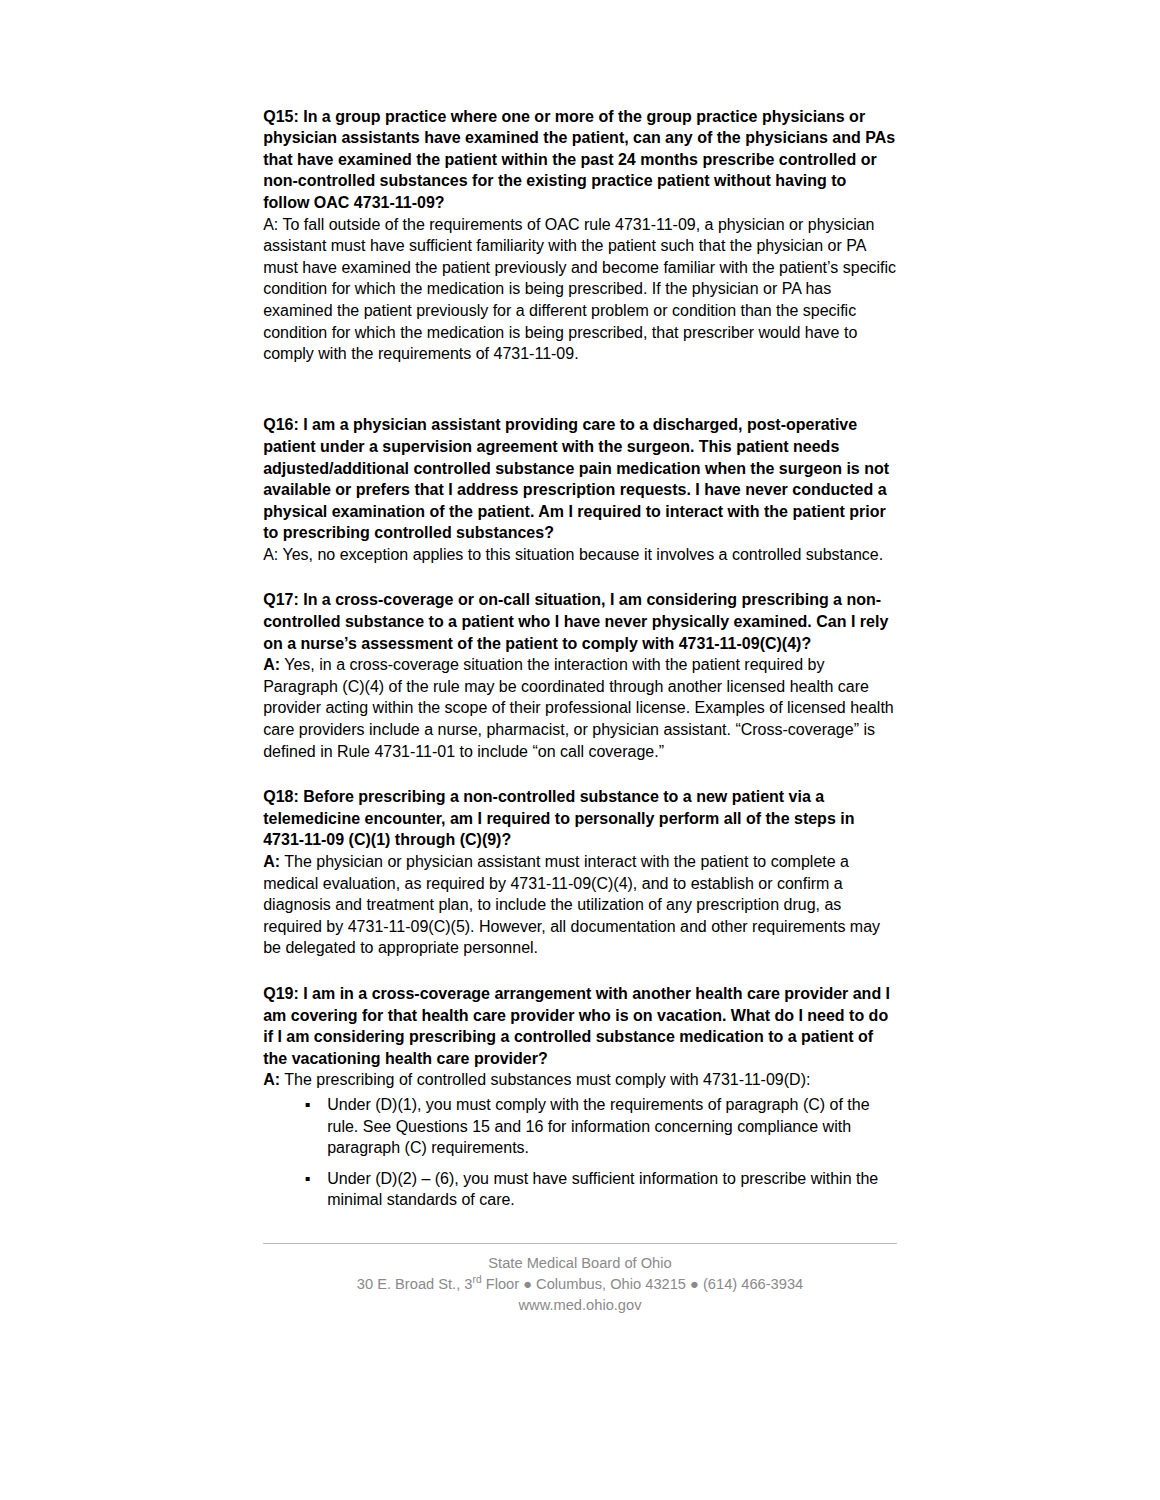Q15: In a group practice where one or more of the group practice physicians or physician assistants have examined the patient, can any of the physicians and PAs that have examined the patient within the past 24 months prescribe controlled or non-controlled substances for the existing practice patient without having to follow OAC 4731-11-09?
A: To fall outside of the requirements of OAC rule 4731-11-09, a physician or physician assistant must have sufficient familiarity with the patient such that the physician or PA must have examined the patient previously and become familiar with the patient’s specific condition for which the medication is being prescribed. If the physician or PA has examined the patient previously for a different problem or condition than the specific condition for which the medication is being prescribed, that prescriber would have to comply with the requirements of 4731-11-09.
Q16: I am a physician assistant providing care to a discharged, post-operative patient under a supervision agreement with the surgeon. This patient needs adjusted/additional controlled substance pain medication when the surgeon is not available or prefers that I address prescription requests. I have never conducted a physical examination of the patient. Am I required to interact with the patient prior to prescribing controlled substances?
A: Yes, no exception applies to this situation because it involves a controlled substance.
Q17: In a cross-coverage or on-call situation, I am considering prescribing a non-controlled substance to a patient who I have never physically examined. Can I rely on a nurse’s assessment of the patient to comply with 4731-11-09(C)(4)?
A: Yes, in a cross-coverage situation the interaction with the patient required by Paragraph (C)(4) of the rule may be coordinated through another licensed health care provider acting within the scope of their professional license. Examples of licensed health care providers include a nurse, pharmacist, or physician assistant. “Cross-coverage” is defined in Rule 4731-11-01 to include “on call coverage.”
Q18: Before prescribing a non-controlled substance to a new patient via a telemedicine encounter, am I required to personally perform all of the steps in 4731-11-09 (C)(1) through (C)(9)?
A: The physician or physician assistant must interact with the patient to complete a medical evaluation, as required by 4731-11-09(C)(4), and to establish or confirm a diagnosis and treatment plan, to include the utilization of any prescription drug, as required by 4731-11-09(C)(5). However, all documentation and other requirements may be delegated to appropriate personnel.
Q19: I am in a cross-coverage arrangement with another health care provider and I am covering for that health care provider who is on vacation. What do I need to do if I am considering prescribing a controlled substance medication to a patient of the vacationing health care provider?
A: The prescribing of controlled substances must comply with 4731-11-09(D):
Under (D)(1), you must comply with the requirements of paragraph (C) of the rule. See Questions 15 and 16 for information concerning compliance with paragraph (C) requirements.
Under (D)(2) – (6), you must have sufficient information to prescribe within the minimal standards of care.
State Medical Board of Ohio 30 E. Broad St., 3rd Floor ● Columbus, Ohio 43215 ● (614) 466-3934 www.med.ohio.gov